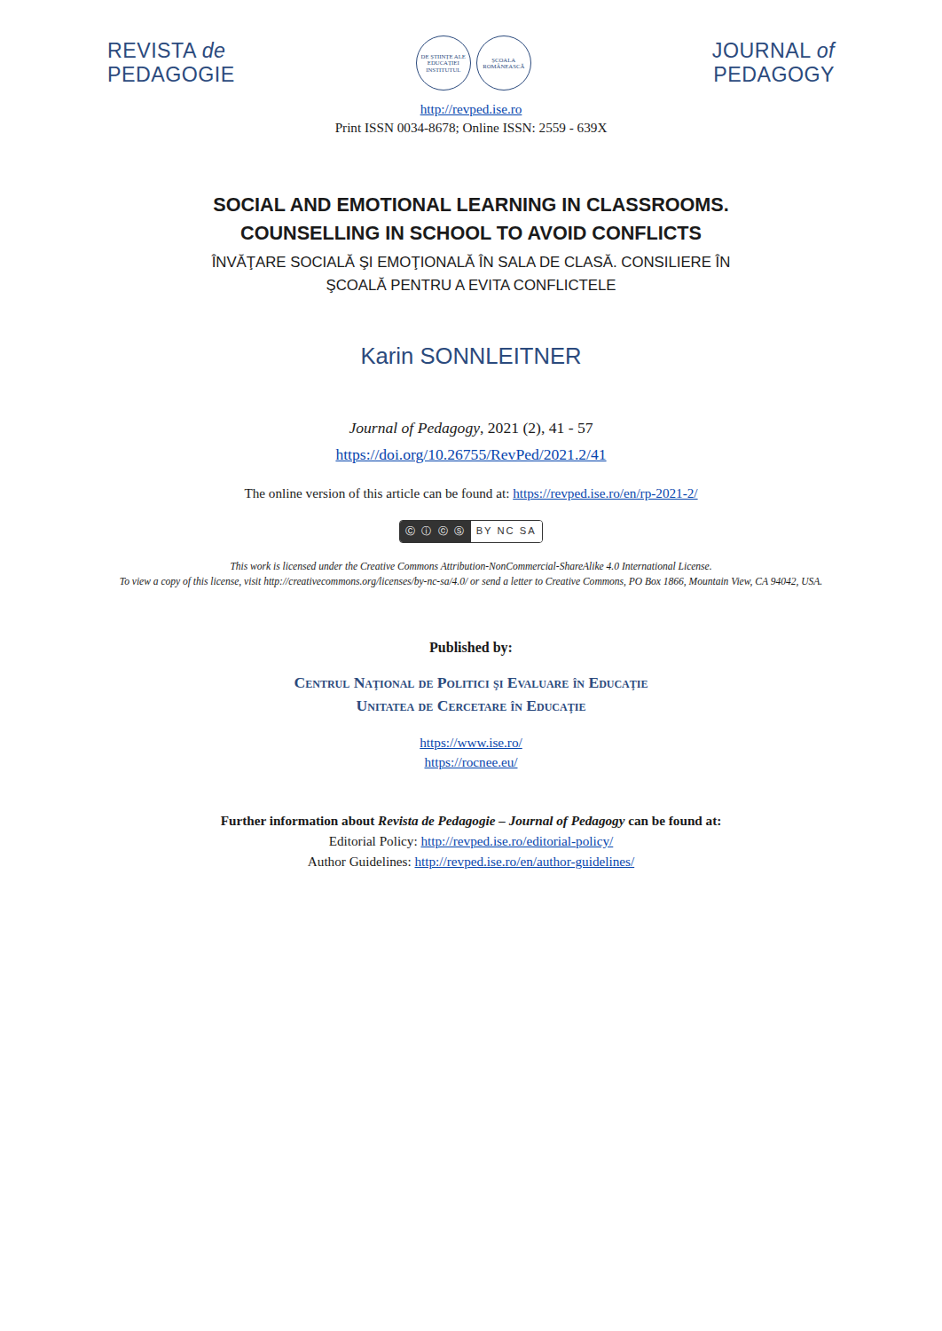REVISTA de
PEDAGOGIE
DE ȘTIINȚE ALE EDUCAȚIEI INSTITUTUL
ȘCOALA ROMÂNEASCĂ
JOURNAL of
PEDAGOGY
http://revped.ise.ro
Print ISSN 0034-8678; Online ISSN: 2559 - 639X
SOCIAL AND EMOTIONAL LEARNING IN CLASSROOMS.
COUNSELLING IN SCHOOL TO AVOID CONFLICTS
ÎNVĂŢARE SOCIALĂ ŞI EMOŢIONALĂ ÎN SALA DE CLASĂ. CONSILIERE ÎN
ŞCOALĂ PENTRU A EVITA CONFLICTELE
Karin SONNLEITNER
Journal of Pedagogy, 2021 (2), 41 - 57
https://doi.org/10.26755/RevPed/2021.2/41
The online version of this article can be found at: https://revped.ise.ro/en/rp-2021-2/
Ⓒ ⓘ ⓒ Ⓢ BY NC SA
This work is licensed under the Creative Commons Attribution-NonCommercial-ShareAlike 4.0 International License.
To view a copy of this license, visit http://creativecommons.org/licenses/by-nc-sa/4.0/ or send a letter to Creative Commons, PO Box 1866, Mountain View, CA 94042, USA.
Published by:
Centrul Naţional de Politici şi Evaluare în Educaţie
Unitatea de Cercetare în Educaţie
https://www.ise.ro/
https://rocnee.eu/
Further information about Revista de Pedagogie – Journal of Pedagogy can be found at:
Editorial Policy: http://revped.ise.ro/editorial-policy/
Author Guidelines: http://revped.ise.ro/en/author-guidelines/